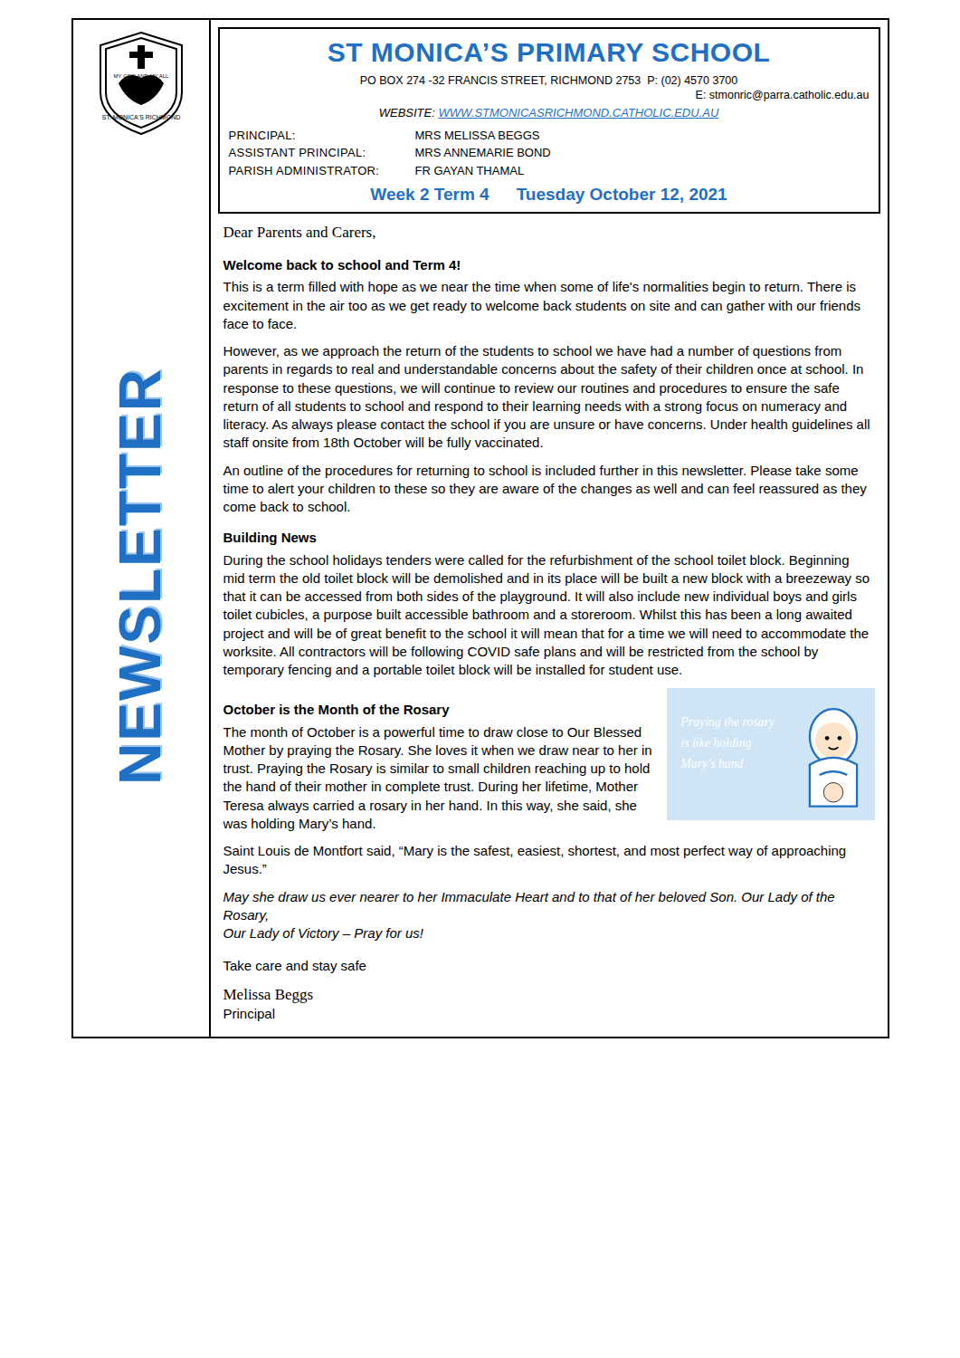NEWSLETTER
ST MONICA’S PRIMARY SCHOOL
PO BOX 274 -32 FRANCIS STREET, RICHMOND 2753 P: (02) 4570 3700
E: stmonric@parra.catholic.edu.au
WEBSITE: WWW.STMONICASRICHMOND.CATHOLIC.EDU.AU
| PRINCIPAL: | MRS MELISSA BEGGS |
| ASSISTANT PRINCIPAL: | MRS ANNEMARIE BOND |
| PARISH ADMINISTRATOR: | FR GAYAN THAMAL |
Week 2 Term 4 Tuesday October 12, 2021
Dear Parents and Carers,
Welcome back to school and Term 4!
This is a term filled with hope as we near the time when some of life's normalities begin to return. There is excitement in the air too as we get ready to welcome back students on site and can gather with our friends face to face.
However, as we approach the return of the students to school we have had a number of questions from parents in regards to real and understandable concerns about the safety of their children once at school. In response to these questions, we will continue to review our routines and procedures to ensure the safe return of all students to school and respond to their learning needs with a strong focus on numeracy and literacy. As always please contact the school if you are unsure or have concerns. Under health guidelines all staff onsite from 18th October will be fully vaccinated.
An outline of the procedures for returning to school is included further in this newsletter. Please take some time to alert your children to these so they are aware of the changes as well and can feel reassured as they come back to school.
Building News
During the school holidays tenders were called for the refurbishment of the school toilet block. Beginning mid term the old toilet block will be demolished and in its place will be built a new block with a breezeway so that it can be accessed from both sides of the playground. It will also include new individual boys and girls toilet cubicles, a purpose built accessible bathroom and a storeroom. Whilst this has been a long awaited project and will be of great benefit to the school it will mean that for a time we will need to accommodate the worksite. All contractors will be following COVID safe plans and will be restricted from the school by temporary fencing and a portable toilet block will be installed for student use.
October is the Month of the Rosary
The month of October is a powerful time to draw close to Our Blessed Mother by praying the Rosary. She loves it when we draw near to her in trust. Praying the Rosary is similar to small children reaching up to hold the hand of their mother in complete trust. During her lifetime, Mother Teresa always carried a rosary in her hand. In this way, she said, she was holding Mary’s hand.
Saint Louis de Montfort said, “Mary is the safest, easiest, shortest, and most perfect way of approaching Jesus.”
May she draw us ever nearer to her Immaculate Heart and to that of her beloved Son. Our Lady of the Rosary,
Our Lady of Victory – Pray for us!
Take care and stay safe
Melissa Beggs
Principal